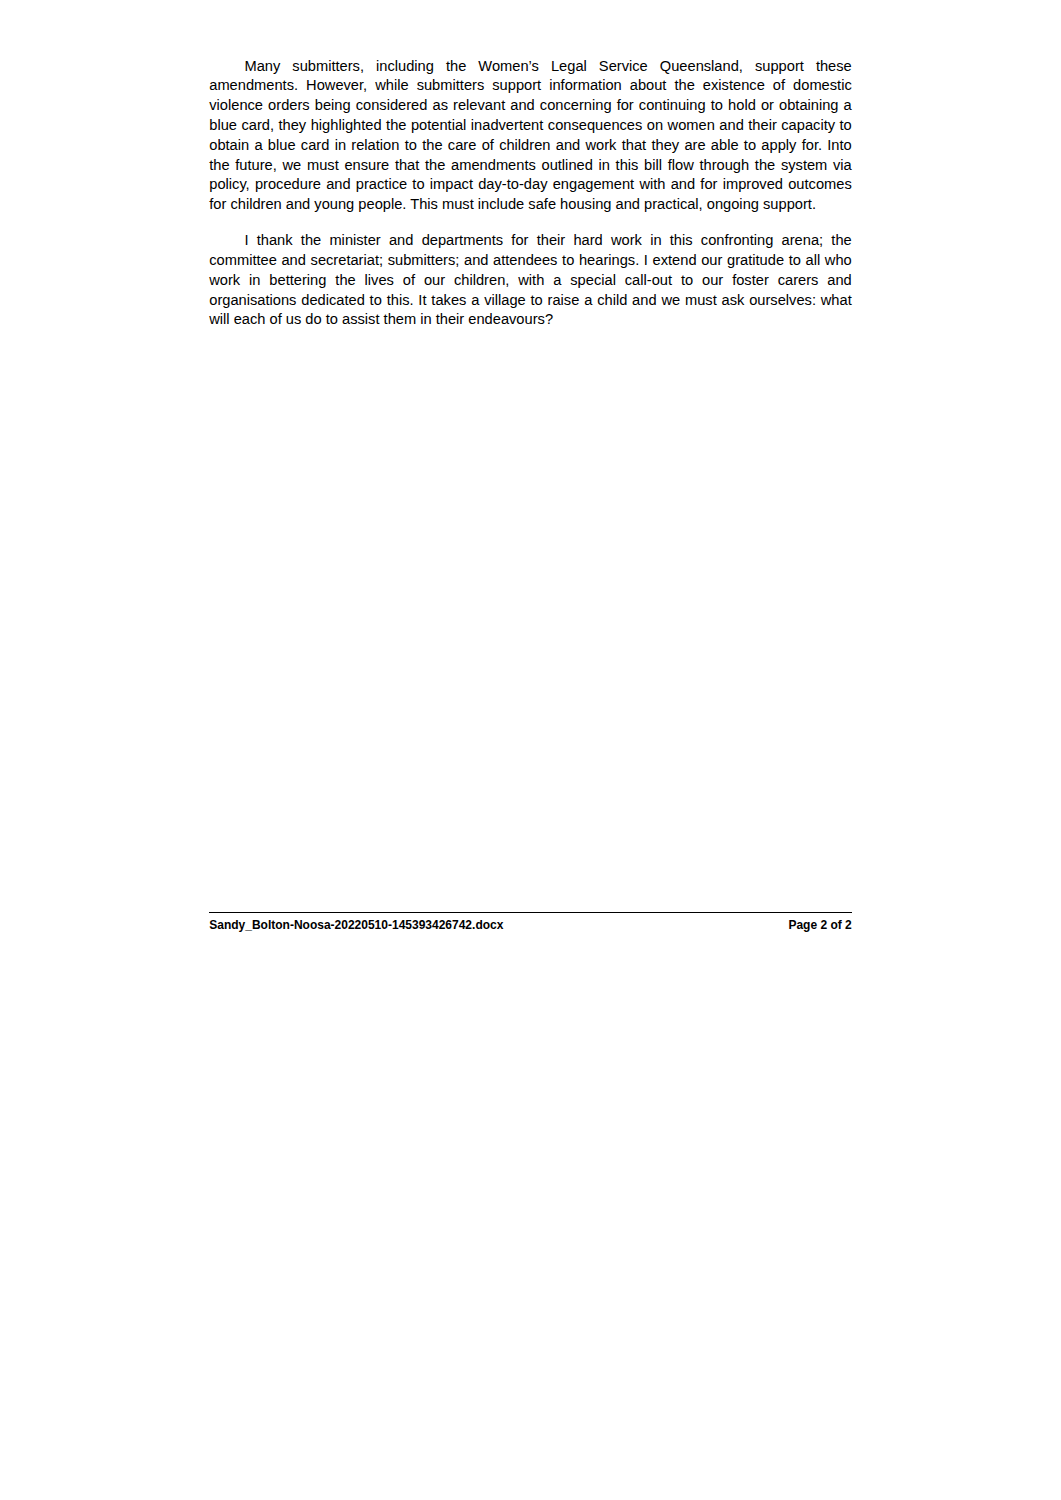Many submitters, including the Women’s Legal Service Queensland, support these amendments. However, while submitters support information about the existence of domestic violence orders being considered as relevant and concerning for continuing to hold or obtaining a blue card, they highlighted the potential inadvertent consequences on women and their capacity to obtain a blue card in relation to the care of children and work that they are able to apply for. Into the future, we must ensure that the amendments outlined in this bill flow through the system via policy, procedure and practice to impact day-to-day engagement with and for improved outcomes for children and young people. This must include safe housing and practical, ongoing support.
I thank the minister and departments for their hard work in this confronting arena; the committee and secretariat; submitters; and attendees to hearings. I extend our gratitude to all who work in bettering the lives of our children, with a special call-out to our foster carers and organisations dedicated to this. It takes a village to raise a child and we must ask ourselves: what will each of us do to assist them in their endeavours?
Sandy_Bolton-Noosa-20220510-145393426742.docx Page 2 of 2